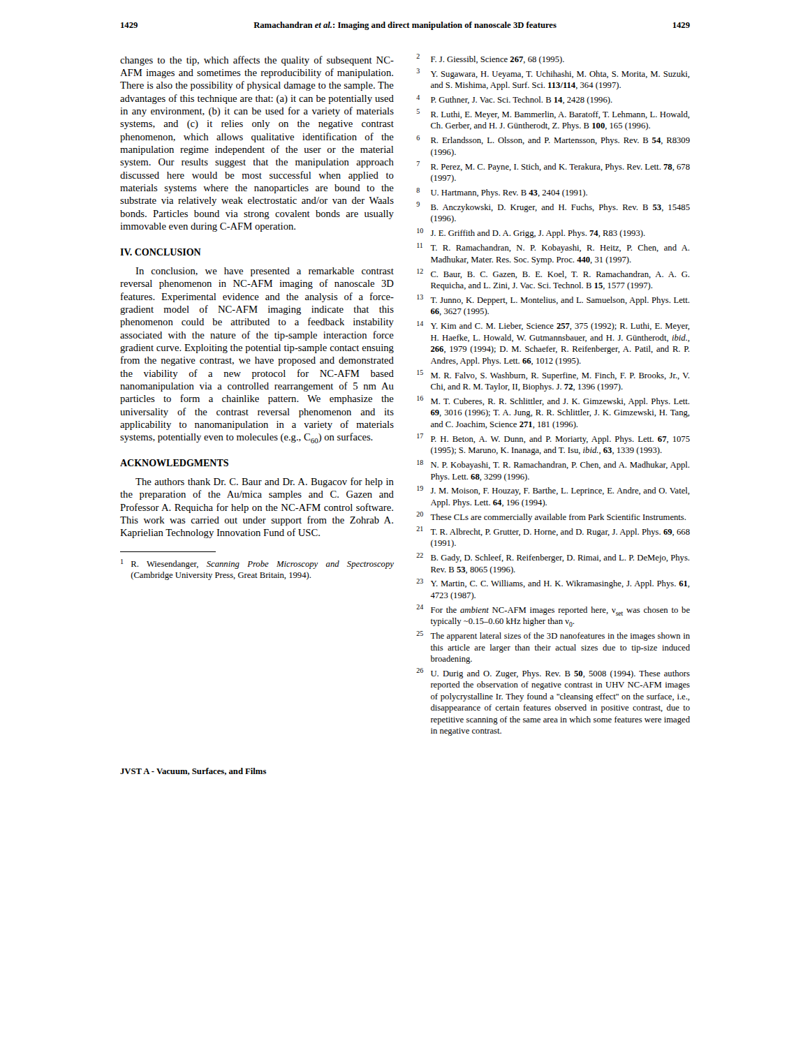1429 Ramachandran et al.: Imaging and direct manipulation of nanoscale 3D features 1429
changes to the tip, which affects the quality of subsequent NC-AFM images and sometimes the reproducibility of manipulation. There is also the possibility of physical damage to the sample. The advantages of this technique are that: (a) it can be potentially used in any environment, (b) it can be used for a variety of materials systems, and (c) it relies only on the negative contrast phenomenon, which allows qualitative identification of the manipulation regime independent of the user or the material system. Our results suggest that the manipulation approach discussed here would be most successful when applied to materials systems where the nanoparticles are bound to the substrate via relatively weak electrostatic and/or van der Waals bonds. Particles bound via strong covalent bonds are usually immovable even during C-AFM operation.
IV. Conclusion
In conclusion, we have presented a remarkable contrast reversal phenomenon in NC-AFM imaging of nanoscale 3D features. Experimental evidence and the analysis of a force-gradient model of NC-AFM imaging indicate that this phenomenon could be attributed to a feedback instability associated with the nature of the tip-sample interaction force gradient curve. Exploiting the potential tip-sample contact ensuing from the negative contrast, we have proposed and demonstrated the viability of a new protocol for NC-AFM based nanomanipulation via a controlled rearrangement of 5 nm Au particles to form a chainlike pattern. We emphasize the universality of the contrast reversal phenomenon and its applicability to nanomanipulation in a variety of materials systems, potentially even to molecules (e.g., C60) on surfaces.
Acknowledgments
The authors thank Dr. C. Baur and Dr. A. Bugacov for help in the preparation of the Au/mica samples and C. Gazen and Professor A. Requicha for help on the NC-AFM control software. This work was carried out under support from the Zohrab A. Kaprielian Technology Innovation Fund of USC.
1 R. Wiesendanger, Scanning Probe Microscopy and Spectroscopy (Cambridge University Press, Great Britain, 1994).
2 F. J. Giessibl, Science 267, 68 (1995).
3 Y. Sugawara, H. Ueyama, T. Uchihashi, M. Ohta, S. Morita, M. Suzuki, and S. Mishima, Appl. Surf. Sci. 113/114, 364 (1997).
4 P. Guthner, J. Vac. Sci. Technol. B 14, 2428 (1996).
5 R. Luthi, E. Meyer, M. Bammerlin, A. Baratoff, T. Lehmann, L. Howald, Ch. Gerber, and H. J. Güntherodt, Z. Phys. B 100, 165 (1996).
6 R. Erlandsson, L. Olsson, and P. Martensson, Phys. Rev. B 54, R8309 (1996).
7 R. Perez, M. C. Payne, I. Stich, and K. Terakura, Phys. Rev. Lett. 78, 678 (1997).
8 U. Hartmann, Phys. Rev. B 43, 2404 (1991).
9 B. Anczykowski, D. Kruger, and H. Fuchs, Phys. Rev. B 53, 15485 (1996).
10 J. E. Griffith and D. A. Grigg, J. Appl. Phys. 74, R83 (1993).
11 T. R. Ramachandran, N. P. Kobayashi, R. Heitz, P. Chen, and A. Madhukar, Mater. Res. Soc. Symp. Proc. 440, 31 (1997).
12 C. Baur, B. C. Gazen, B. E. Koel, T. R. Ramachandran, A. A. G. Requicha, and L. Zini, J. Vac. Sci. Technol. B 15, 1577 (1997).
13 T. Junno, K. Deppert, L. Montelius, and L. Samuelson, Appl. Phys. Lett. 66, 3627 (1995).
14 Y. Kim and C. M. Lieber, Science 257, 375 (1992); R. Luthi, E. Meyer, H. Haefke, L. Howald, W. Gutmannsbauer, and H. J. Güntherodt, ibid., 266, 1979 (1994); D. M. Schaefer, R. Reifenberger, A. Patil, and R. P. Andres, Appl. Phys. Lett. 66, 1012 (1995).
15 M. R. Falvo, S. Washburn, R. Superfine, M. Finch, F. P. Brooks, Jr., V. Chi, and R. M. Taylor, II, Biophys. J. 72, 1396 (1997).
16 M. T. Cuberes, R. R. Schlittler, and J. K. Gimzewski, Appl. Phys. Lett. 69, 3016 (1996); T. A. Jung, R. R. Schlittler, J. K. Gimzewski, H. Tang, and C. Joachim, Science 271, 181 (1996).
17 P. H. Beton, A. W. Dunn, and P. Moriarty, Appl. Phys. Lett. 67, 1075 (1995); S. Maruno, K. Inanaga, and T. Isu, ibid., 63, 1339 (1993).
18 N. P. Kobayashi, T. R. Ramachandran, P. Chen, and A. Madhukar, Appl. Phys. Lett. 68, 3299 (1996).
19 J. M. Moison, F. Houzay, F. Barthe, L. Leprince, E. Andre, and O. Vatel, Appl. Phys. Lett. 64, 196 (1994).
20 These CLs are commercially available from Park Scientific Instruments.
21 T. R. Albrecht, P. Grutter, D. Horne, and D. Rugar, J. Appl. Phys. 69, 668 (1991).
22 B. Gady, D. Schleef, R. Reifenberger, D. Rimai, and L. P. DeMejo, Phys. Rev. B 53, 8065 (1996).
23 Y. Martin, C. C. Williams, and H. K. Wikramasinghe, J. Appl. Phys. 61, 4723 (1987).
24 For the ambient NC-AFM images reported here, νset was chosen to be typically ~0.15–0.60 kHz higher than ν0.
25 The apparent lateral sizes of the 3D nanofeatures in the images shown in this article are larger than their actual sizes due to tip-size induced broadening.
26 U. Durig and O. Zuger, Phys. Rev. B 50, 5008 (1994). These authors reported the observation of negative contrast in UHV NC-AFM images of polycrystalline Ir. They found a ''cleansing effect'' on the surface, i.e., disappearance of certain features observed in positive contrast, due to repetitive scanning of the same area in which some features were imaged in negative contrast.
JVST A - Vacuum, Surfaces, and Films